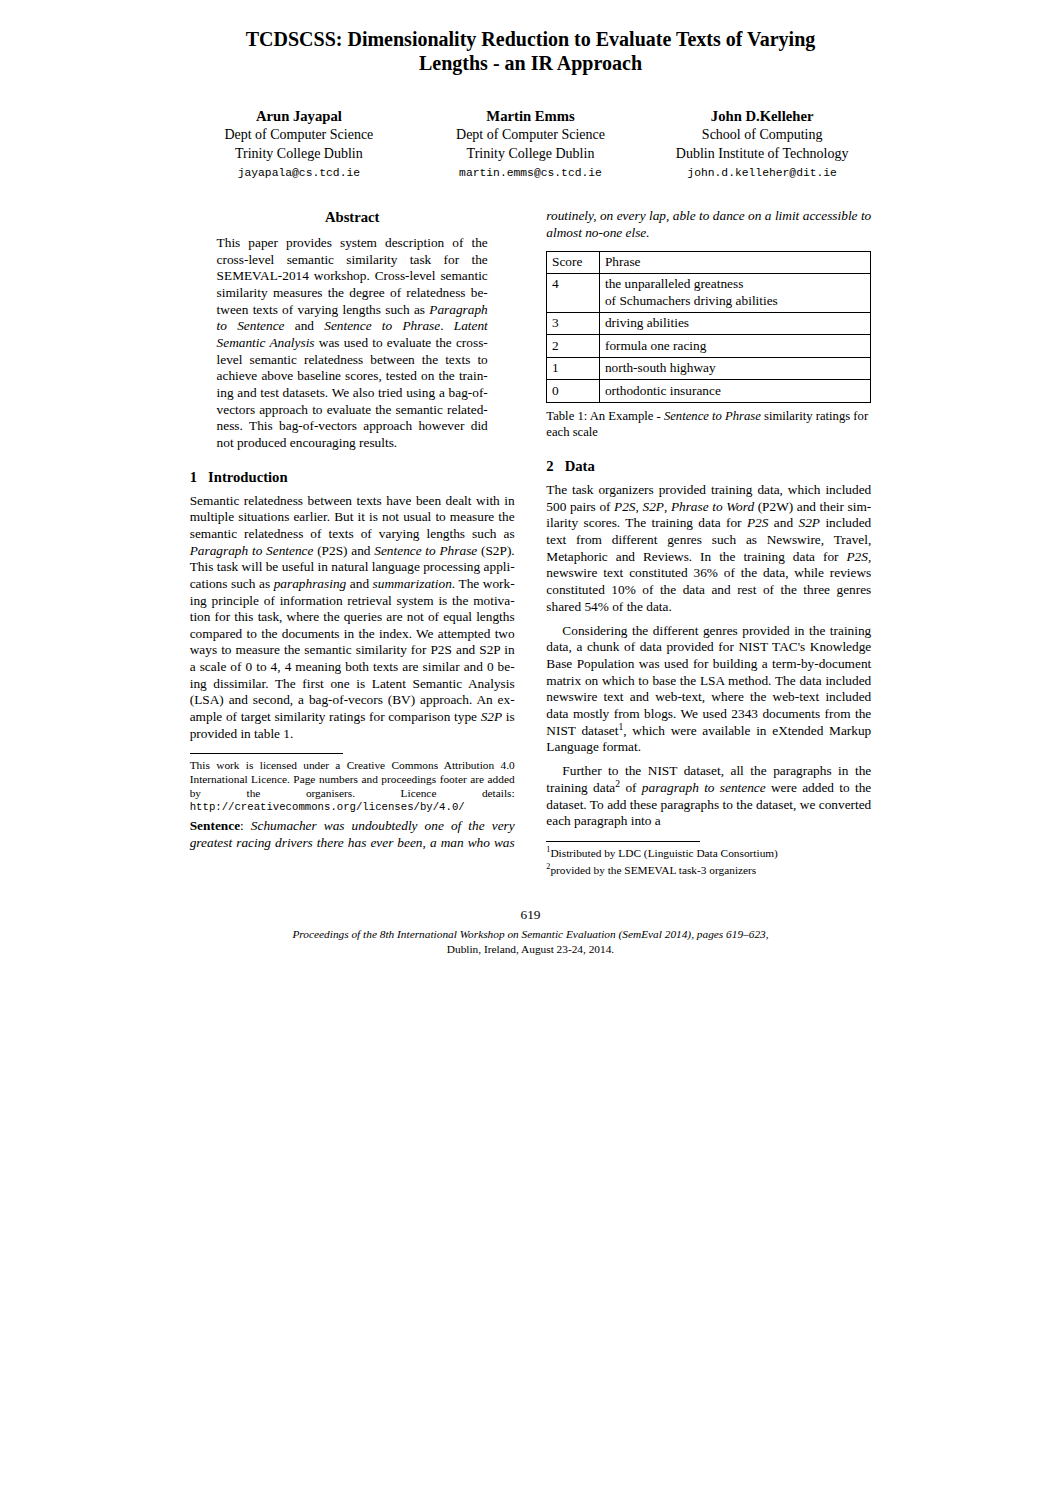TCDSCSS: Dimensionality Reduction to Evaluate Texts of Varying
Lengths - an IR Approach
Arun Jayapal
Dept of Computer Science
Trinity College Dublin
jayapala@cs.tcd.ie
Martin Emms
Dept of Computer Science
Trinity College Dublin
martin.emms@cs.tcd.ie
John D.Kelleher
School of Computing
Dublin Institute of Technology
john.d.kelleher@dit.ie
Abstract
This paper provides system description of the cross-level semantic similarity task for the SEMEVAL-2014 workshop. Cross-level semantic similarity measures the degree of relatedness between texts of varying lengths such as Paragraph to Sentence and Sentence to Phrase. Latent Semantic Analysis was used to evaluate the cross-level semantic relatedness between the texts to achieve above baseline scores, tested on the training and test datasets. We also tried using a bag-of-vectors approach to evaluate the semantic relatedness. This bag-of-vectors approach however did not produced encouraging results.
1 Introduction
Semantic relatedness between texts have been dealt with in multiple situations earlier. But it is not usual to measure the semantic relatedness of texts of varying lengths such as Paragraph to Sentence (P2S) and Sentence to Phrase (S2P). This task will be useful in natural language processing applications such as paraphrasing and summarization. The working principle of information retrieval system is the motivation for this task, where the queries are not of equal lengths compared to the documents in the index. We attempted two ways to measure the semantic similarity for P2S and S2P in a scale of 0 to 4, 4 meaning both texts are similar and 0 being dissimilar. The first one is Latent Semantic Analysis (LSA) and second, a bag-of-vecors (BV) approach. An example of target similarity ratings for comparison type S2P is provided in table 1.
This work is licensed under a Creative Commons Attribution 4.0 International Licence. Page numbers and proceedings footer are added by the organisers. Licence details: http://creativecommons.org/licenses/by/4.0/
Sentence: Schumacher was undoubtedly one of the very greatest racing drivers there has ever been, a man who was routinely, on every lap, able to dance on a limit accessible to almost no-one else.
| Score | Phrase |
| 4 | the unparalleled greatness of Schumachers driving abilities |
| 3 | driving abilities |
| 2 | formula one racing |
| 1 | north-south highway |
| 0 | orthodontic insurance |
Table 1: An Example - Sentence to Phrase similarity ratings for each scale
2 Data
The task organizers provided training data, which included 500 pairs of P2S, S2P, Phrase to Word (P2W) and their similarity scores. The training data for P2S and S2P included text from different genres such as Newswire, Travel, Metaphoric and Reviews. In the training data for P2S, newswire text constituted 36% of the data, while reviews constituted 10% of the data and rest of the three genres shared 54% of the data.
Considering the different genres provided in the training data, a chunk of data provided for NIST TAC's Knowledge Base Population was used for building a term-by-document matrix on which to base the LSA method. The data included newswire text and web-text, where the web-text included data mostly from blogs. We used 2343 documents from the NIST dataset1, which were available in eXtended Markup Language format.
Further to the NIST dataset, all the paragraphs in the training data2 of paragraph to sentence were added to the dataset. To add these paragraphs to the dataset, we converted each paragraph into a
1Distributed by LDC (Linguistic Data Consortium)
2provided by the SEMEVAL task-3 organizers
619
Proceedings of the 8th International Workshop on Semantic Evaluation (SemEval 2014), pages 619–623,
Dublin, Ireland, August 23-24, 2014.